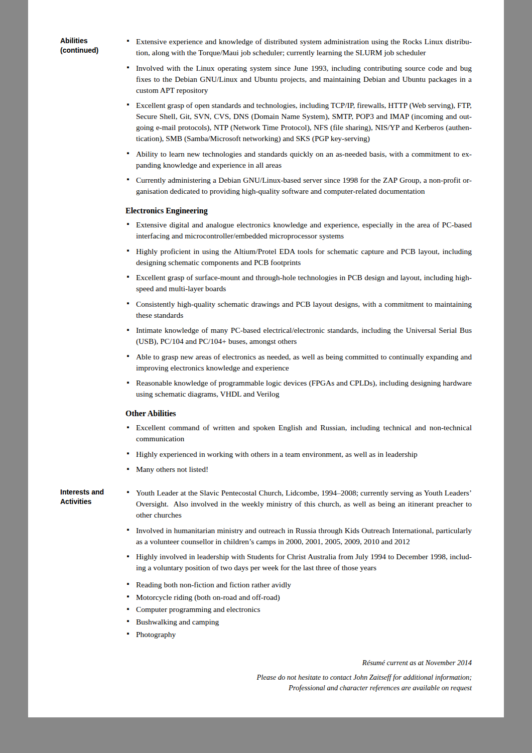Abilities
(continued)
Extensive experience and knowledge of distributed system administration using the Rocks Linux distribution, along with the Torque/Maui job scheduler; currently learning the SLURM job scheduler
Involved with the Linux operating system since June 1993, including contributing source code and bug fixes to the Debian GNU/Linux and Ubuntu projects, and maintaining Debian and Ubuntu packages in a custom APT repository
Excellent grasp of open standards and technologies, including TCP/IP, firewalls, HTTP (Web serving), FTP, Secure Shell, Git, SVN, CVS, DNS (Domain Name System), SMTP, POP3 and IMAP (incoming and outgoing e-mail protocols), NTP (Network Time Protocol), NFS (file sharing), NIS/YP and Kerberos (authentication), SMB (Samba/Microsoft networking) and SKS (PGP key-serving)
Ability to learn new technologies and standards quickly on an as-needed basis, with a commitment to expanding knowledge and experience in all areas
Currently administering a Debian GNU/Linux-based server since 1998 for the ZAP Group, a non-profit organisation dedicated to providing high-quality software and computer-related documentation
Electronics Engineering
Extensive digital and analogue electronics knowledge and experience, especially in the area of PC-based interfacing and microcontroller/embedded microprocessor systems
Highly proficient in using the Altium/Protel EDA tools for schematic capture and PCB layout, including designing schematic components and PCB footprints
Excellent grasp of surface-mount and through-hole technologies in PCB design and layout, including high-speed and multi-layer boards
Consistently high-quality schematic drawings and PCB layout designs, with a commitment to maintaining these standards
Intimate knowledge of many PC-based electrical/electronic standards, including the Universal Serial Bus (USB), PC/104 and PC/104+ buses, amongst others
Able to grasp new areas of electronics as needed, as well as being committed to continually expanding and improving electronics knowledge and experience
Reasonable knowledge of programmable logic devices (FPGAs and CPLDs), including designing hardware using schematic diagrams, VHDL and Verilog
Other Abilities
Excellent command of written and spoken English and Russian, including technical and non-technical communication
Highly experienced in working with others in a team environment, as well as in leadership
Many others not listed!
Interests and Activities
Youth Leader at the Slavic Pentecostal Church, Lidcombe, 1994–2008; currently serving as Youth Leaders’ Oversight. Also involved in the weekly ministry of this church, as well as being an itinerant preacher to other churches
Involved in humanitarian ministry and outreach in Russia through Kids Outreach International, particularly as a volunteer counsellor in children’s camps in 2000, 2001, 2005, 2009, 2010 and 2012
Highly involved in leadership with Students for Christ Australia from July 1994 to December 1998, including a voluntary position of two days per week for the last three of those years
Reading both non-fiction and fiction rather avidly
Motorcycle riding (both on-road and off-road)
Computer programming and electronics
Bushwalking and camping
Photography
Résumé current as at November 2014
Please do not hesitate to contact John Zaitseff for additional information;
Professional and character references are available on request